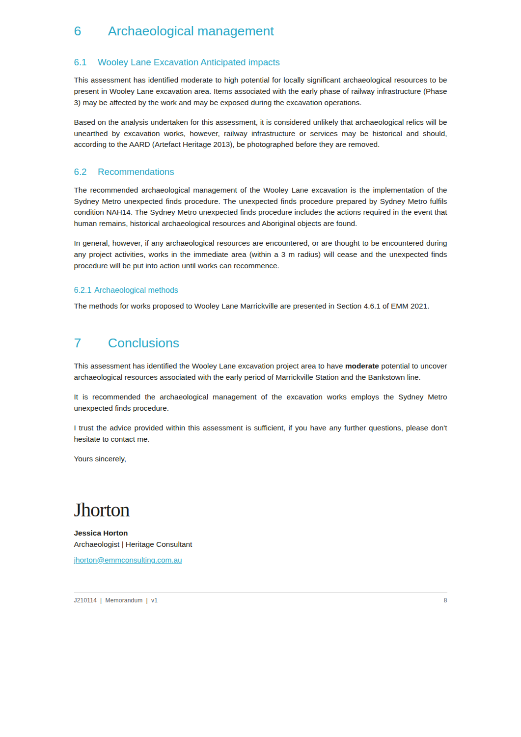6 Archaeological management
6.1 Wooley Lane Excavation Anticipated impacts
This assessment has identified moderate to high potential for locally significant archaeological resources to be present in Wooley Lane excavation area. Items associated with the early phase of railway infrastructure (Phase 3) may be affected by the work and may be exposed during the excavation operations.
Based on the analysis undertaken for this assessment, it is considered unlikely that archaeological relics will be unearthed by excavation works, however, railway infrastructure or services may be historical and should, according to the AARD (Artefact Heritage 2013), be photographed before they are removed.
6.2 Recommendations
The recommended archaeological management of the Wooley Lane excavation is the implementation of the Sydney Metro unexpected finds procedure. The unexpected finds procedure prepared by Sydney Metro fulfils condition NAH14. The Sydney Metro unexpected finds procedure includes the actions required in the event that human remains, historical archaeological resources and Aboriginal objects are found.
In general, however, if any archaeological resources are encountered, or are thought to be encountered during any project activities, works in the immediate area (within a 3 m radius) will cease and the unexpected finds procedure will be put into action until works can recommence.
6.2.1 Archaeological methods
The methods for works proposed to Wooley Lane Marrickville are presented in Section 4.6.1 of EMM 2021.
7 Conclusions
This assessment has identified the Wooley Lane excavation project area to have moderate potential to uncover archaeological resources associated with the early period of Marrickville Station and the Bankstown line.
It is recommended the archaeological management of the excavation works employs the Sydney Metro unexpected finds procedure.
I trust the advice provided within this assessment is sufficient, if you have any further questions, please don't hesitate to contact me.
Yours sincerely,
Jhorton
Jessica Horton
Archaeologist | Heritage Consultant
jhorton@emmconsulting.com.au
J210114 | Memorandum | v1 8